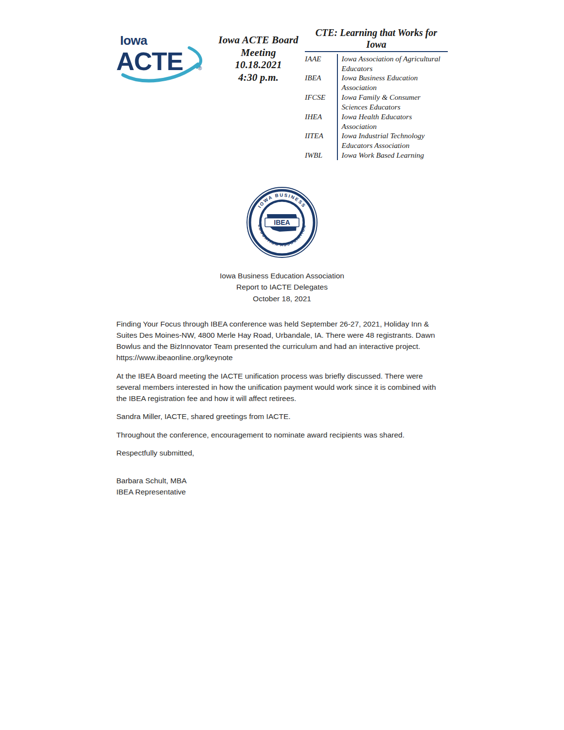Iowa ACTE ®
Iowa ACTE Board
Meeting
10.18.2021
4:30 p.m.
CTE: Learning that Works for Iowa
| IAAE | Iowa Association of Agricultural Educators |
| IBEA | Iowa Business Education Association |
| IFCSE | Iowa Family & Consumer Sciences Educators |
| IHEA | Iowa Health Educators Association |
| IITEA | Iowa Industrial Technology Educators Association |
| IWBL | Iowa Work Based Learning |
IBEA IOWA BUSINESS EDUCATION ASSOCIATION
Iowa Business Education Association
Report to IACTE Delegates
October 18, 2021
Finding Your Focus through IBEA conference was held September 26-27, 2021, Holiday Inn & Suites Des Moines-NW, 4800 Merle Hay Road, Urbandale, IA. There were 48 registrants. Dawn Bowlus and the BizInnovator Team presented the curriculum and had an interactive project. https://www.ibeaonline.org/keynote
At the IBEA Board meeting the IACTE unification process was briefly discussed. There were several members interested in how the unification payment would work since it is combined with the IBEA registration fee and how it will affect retirees.
Sandra Miller, IACTE, shared greetings from IACTE.
Throughout the conference, encouragement to nominate award recipients was shared.
Respectfully submitted,
Barbara Schult, MBA
IBEA Representative